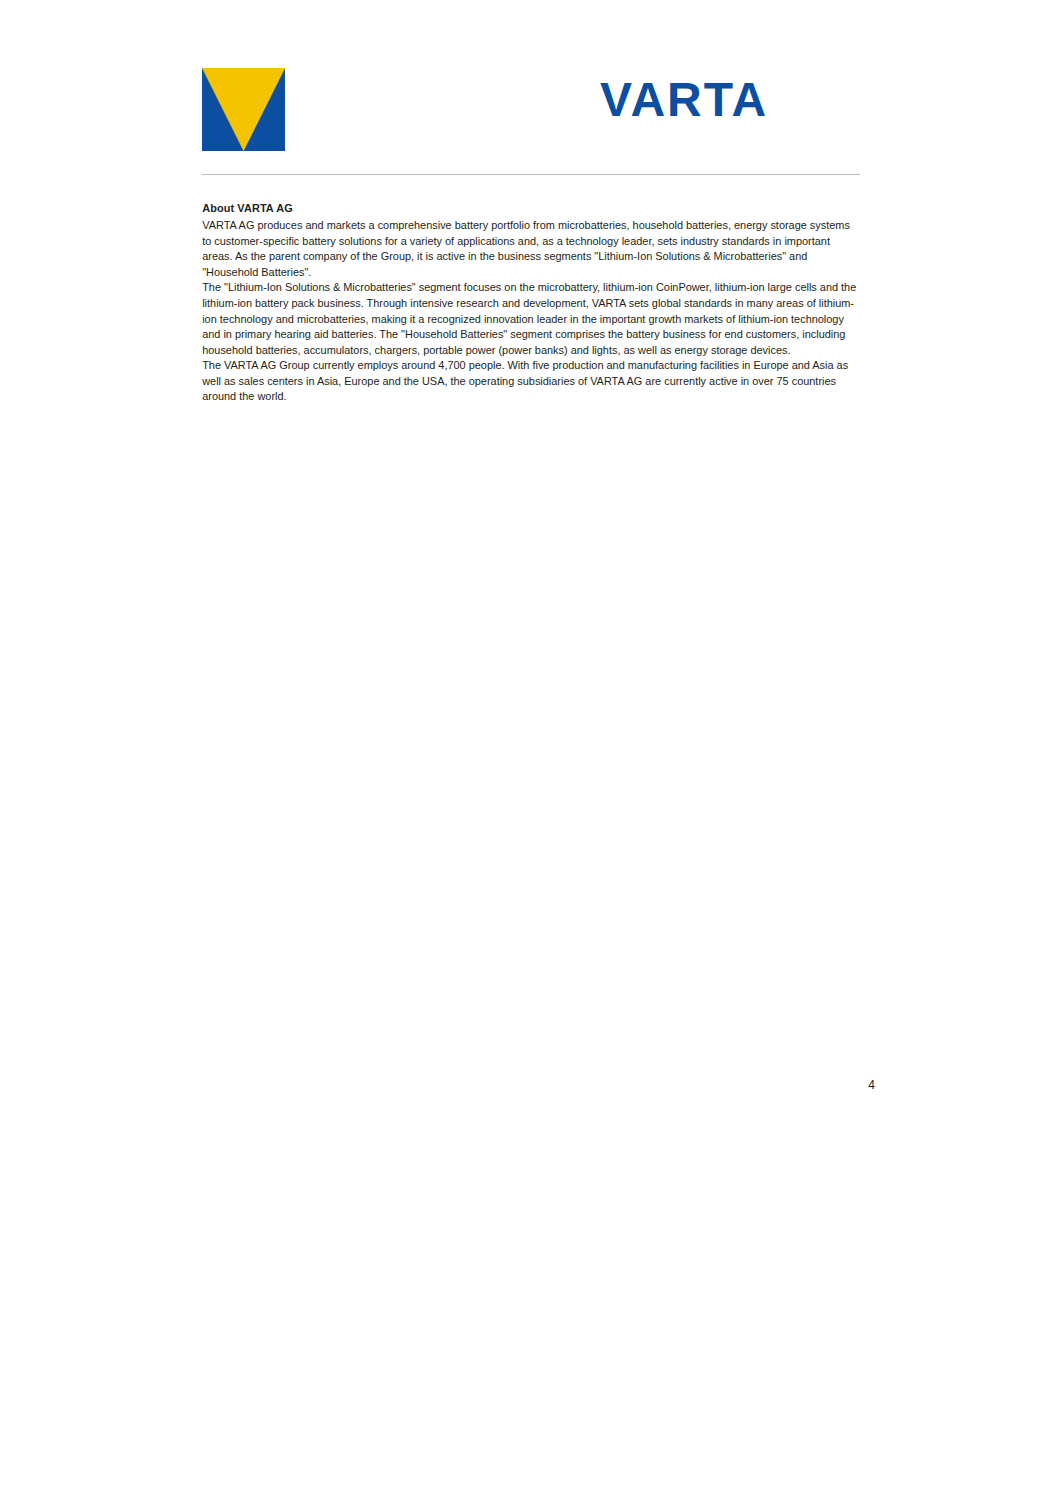VARTA
About VARTA AG
VARTA AG produces and markets a comprehensive battery portfolio from microbatteries, household batteries, energy storage systems to customer-specific battery solutions for a variety of applications and, as a technology leader, sets industry standards in important areas. As the parent company of the Group, it is active in the business segments "Lithium-Ion Solutions & Microbatteries" and "Household Batteries".
The "Lithium-Ion Solutions & Microbatteries" segment focuses on the microbattery, lithium-ion CoinPower, lithium-ion large cells and the lithium-ion battery pack business. Through intensive research and development, VARTA sets global standards in many areas of lithium-ion technology and microbatteries, making it a recognized innovation leader in the important growth markets of lithium-ion technology and in primary hearing aid batteries. The "Household Batteries" segment comprises the battery business for end customers, including household batteries, accumulators, chargers, portable power (power banks) and lights, as well as energy storage devices.
The VARTA AG Group currently employs around 4,700 people. With five production and manufacturing facilities in Europe and Asia as well as sales centers in Asia, Europe and the USA, the operating subsidiaries of VARTA AG are currently active in over 75 countries around the world.
4